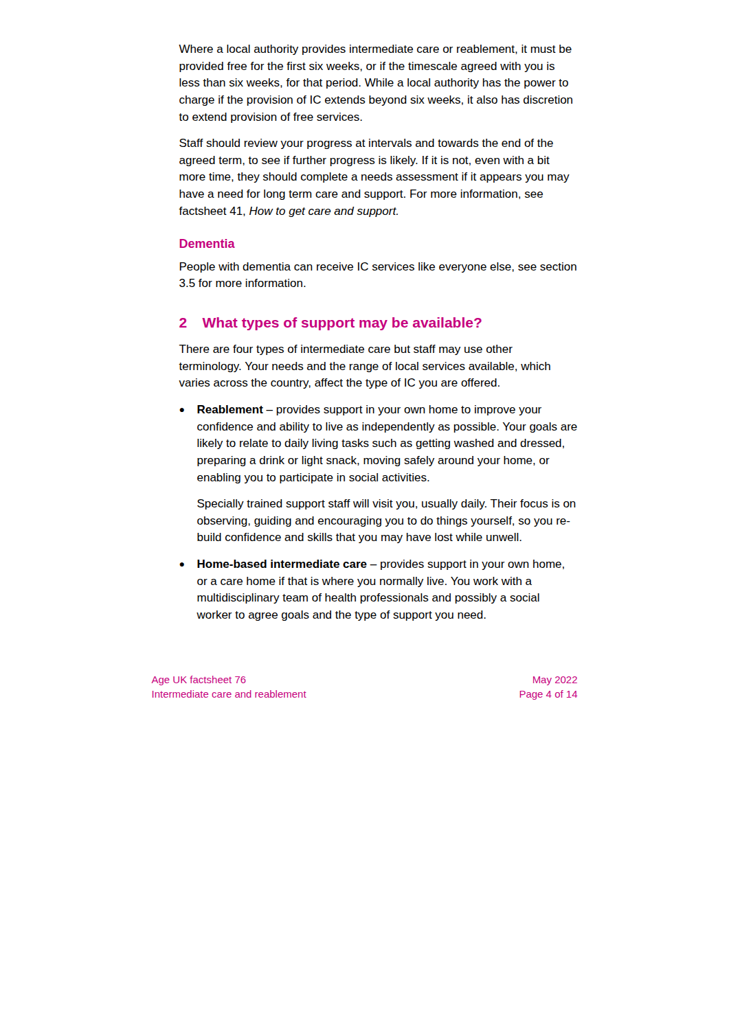Where a local authority provides intermediate care or reablement, it must be provided free for the first six weeks, or if the timescale agreed with you is less than six weeks, for that period. While a local authority has the power to charge if the provision of IC extends beyond six weeks, it also has discretion to extend provision of free services.
Staff should review your progress at intervals and towards the end of the agreed term, to see if further progress is likely. If it is not, even with a bit more time, they should complete a needs assessment if it appears you may have a need for long term care and support. For more information, see factsheet 41, How to get care and support.
Dementia
People with dementia can receive IC services like everyone else, see section 3.5 for more information.
2 What types of support may be available?
There are four types of intermediate care but staff may use other terminology. Your needs and the range of local services available, which varies across the country, affect the type of IC you are offered.
Reablement – provides support in your own home to improve your confidence and ability to live as independently as possible. Your goals are likely to relate to daily living tasks such as getting washed and dressed, preparing a drink or light snack, moving safely around your home, or enabling you to participate in social activities.
Specially trained support staff will visit you, usually daily. Their focus is on observing, guiding and encouraging you to do things yourself, so you re-build confidence and skills that you may have lost while unwell.
Home-based intermediate care – provides support in your own home, or a care home if that is where you normally live. You work with a multidisciplinary team of health professionals and possibly a social worker to agree goals and the type of support you need.
Age UK factsheet 76 Intermediate care and reablement
May 2022 Page 4 of 14